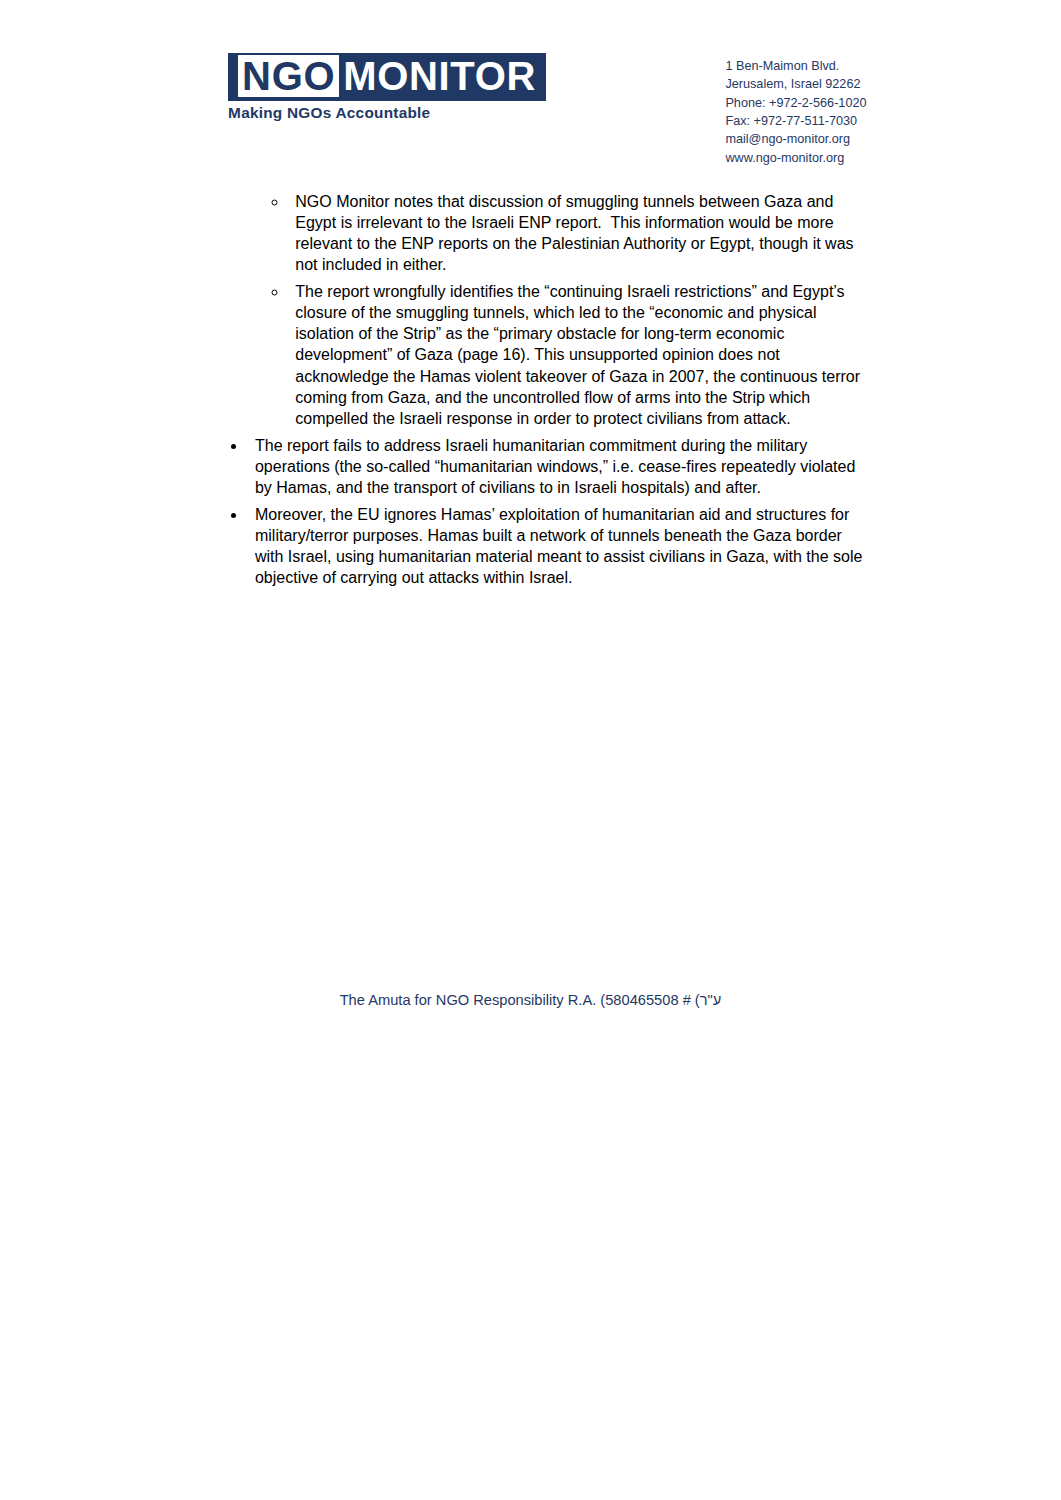NGOMONITOR
Making NGOs Accountable
1 Ben-Maimon Blvd.
Jerusalem, Israel 92262
Phone: +972-2-566-1020
Fax: +972-77-511-7030
mail@ngo-monitor.org
www.ngo-monitor.org
NGO Monitor notes that discussion of smuggling tunnels between Gaza and Egypt is irrelevant to the Israeli ENP report. This information would be more relevant to the ENP reports on the Palestinian Authority or Egypt, though it was not included in either.
The report wrongfully identifies the “continuing Israeli restrictions” and Egypt’s closure of the smuggling tunnels, which led to the “economic and physical isolation of the Strip” as the “primary obstacle for long-term economic development” of Gaza (page 16). This unsupported opinion does not acknowledge the Hamas violent takeover of Gaza in 2007, the continuous terror coming from Gaza, and the uncontrolled flow of arms into the Strip which compelled the Israeli response in order to protect civilians from attack.
The report fails to address Israeli humanitarian commitment during the military operations (the so-called “humanitarian windows,” i.e. cease-fires repeatedly violated by Hamas, and the transport of civilians to in Israeli hospitals) and after.
Moreover, the EU ignores Hamas’ exploitation of humanitarian aid and structures for military/terror purposes. Hamas built a network of tunnels beneath the Gaza border with Israel, using humanitarian material meant to assist civilians in Gaza, with the sole objective of carrying out attacks within Israel.
The Amuta for NGO Responsibility R.A. (ע"ר) # 580465508